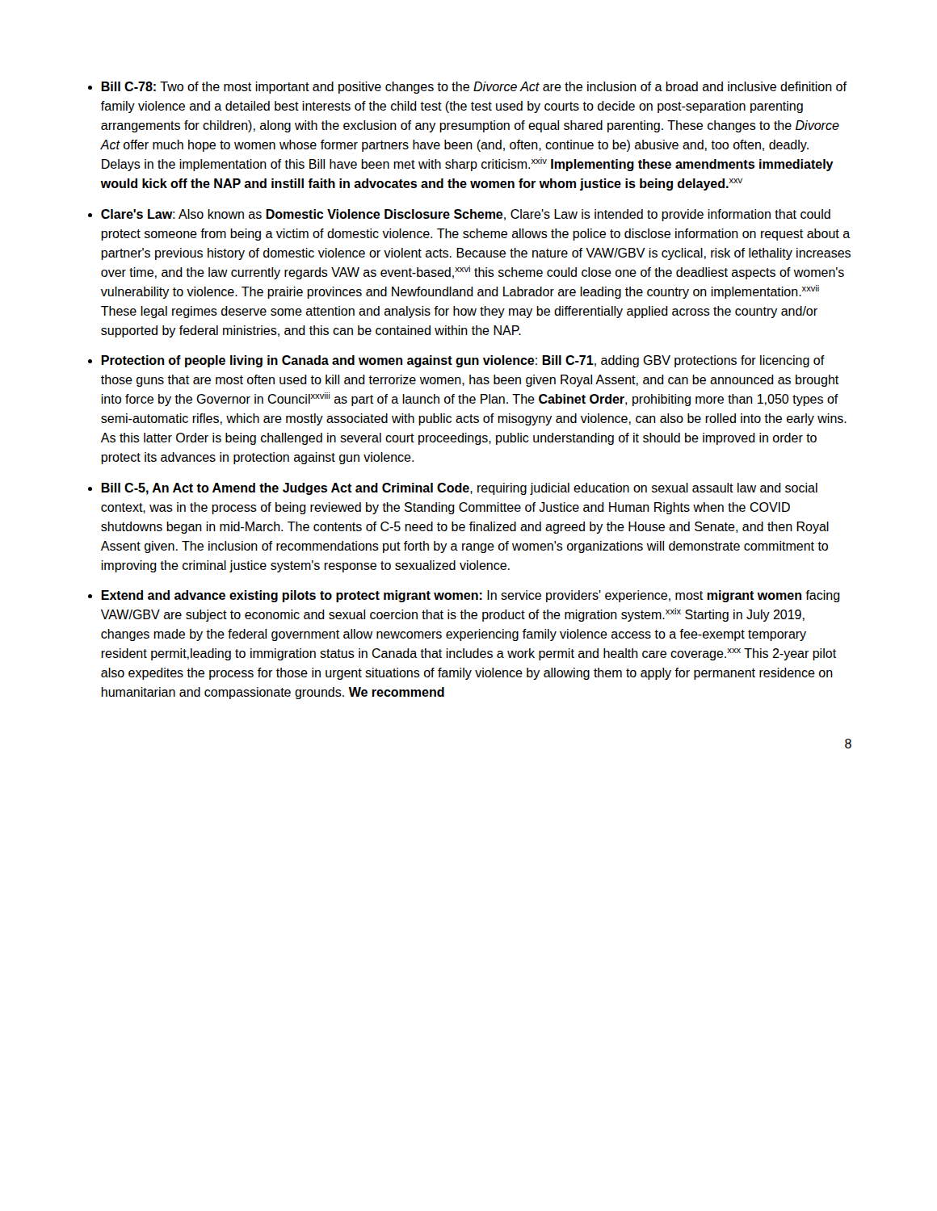Bill C-78: Two of the most important and positive changes to the Divorce Act are the inclusion of a broad and inclusive definition of family violence and a detailed best interests of the child test (the test used by courts to decide on post-separation parenting arrangements for children), along with the exclusion of any presumption of equal shared parenting. These changes to the Divorce Act offer much hope to women whose former partners have been (and, often, continue to be) abusive and, too often, deadly. Delays in the implementation of this Bill have been met with sharp criticism.xxiv Implementing these amendments immediately would kick off the NAP and instill faith in advocates and the women for whom justice is being delayed.xxv
Clare's Law: Also known as Domestic Violence Disclosure Scheme, Clare's Law is intended to provide information that could protect someone from being a victim of domestic violence. The scheme allows the police to disclose information on request about a partner's previous history of domestic violence or violent acts. Because the nature of VAW/GBV is cyclical, risk of lethality increases over time, and the law currently regards VAW as event-based,xxvi this scheme could close one of the deadliest aspects of women's vulnerability to violence. The prairie provinces and Newfoundland and Labrador are leading the country on implementation.xxvii These legal regimes deserve some attention and analysis for how they may be differentially applied across the country and/or supported by federal ministries, and this can be contained within the NAP.
Protection of people living in Canada and women against gun violence: Bill C-71, adding GBV protections for licencing of those guns that are most often used to kill and terrorize women, has been given Royal Assent, and can be announced as brought into force by the Governor in Councilxxviii as part of a launch of the Plan. The Cabinet Order, prohibiting more than 1,050 types of semi-automatic rifles, which are mostly associated with public acts of misogyny and violence, can also be rolled into the early wins. As this latter Order is being challenged in several court proceedings, public understanding of it should be improved in order to protect its advances in protection against gun violence.
Bill C-5, An Act to Amend the Judges Act and Criminal Code, requiring judicial education on sexual assault law and social context, was in the process of being reviewed by the Standing Committee of Justice and Human Rights when the COVID shutdowns began in mid-March. The contents of C-5 need to be finalized and agreed by the House and Senate, and then Royal Assent given. The inclusion of recommendations put forth by a range of women's organizations will demonstrate commitment to improving the criminal justice system's response to sexualized violence.
Extend and advance existing pilots to protect migrant women: In service providers' experience, most migrant women facing VAW/GBV are subject to economic and sexual coercion that is the product of the migration system.xxix Starting in July 2019, changes made by the federal government allow newcomers experiencing family violence access to a fee-exempt temporary resident permit,leading to immigration status in Canada that includes a work permit and health care coverage.xxx This 2-year pilot also expedites the process for those in urgent situations of family violence by allowing them to apply for permanent residence on humanitarian and compassionate grounds. We recommend
8